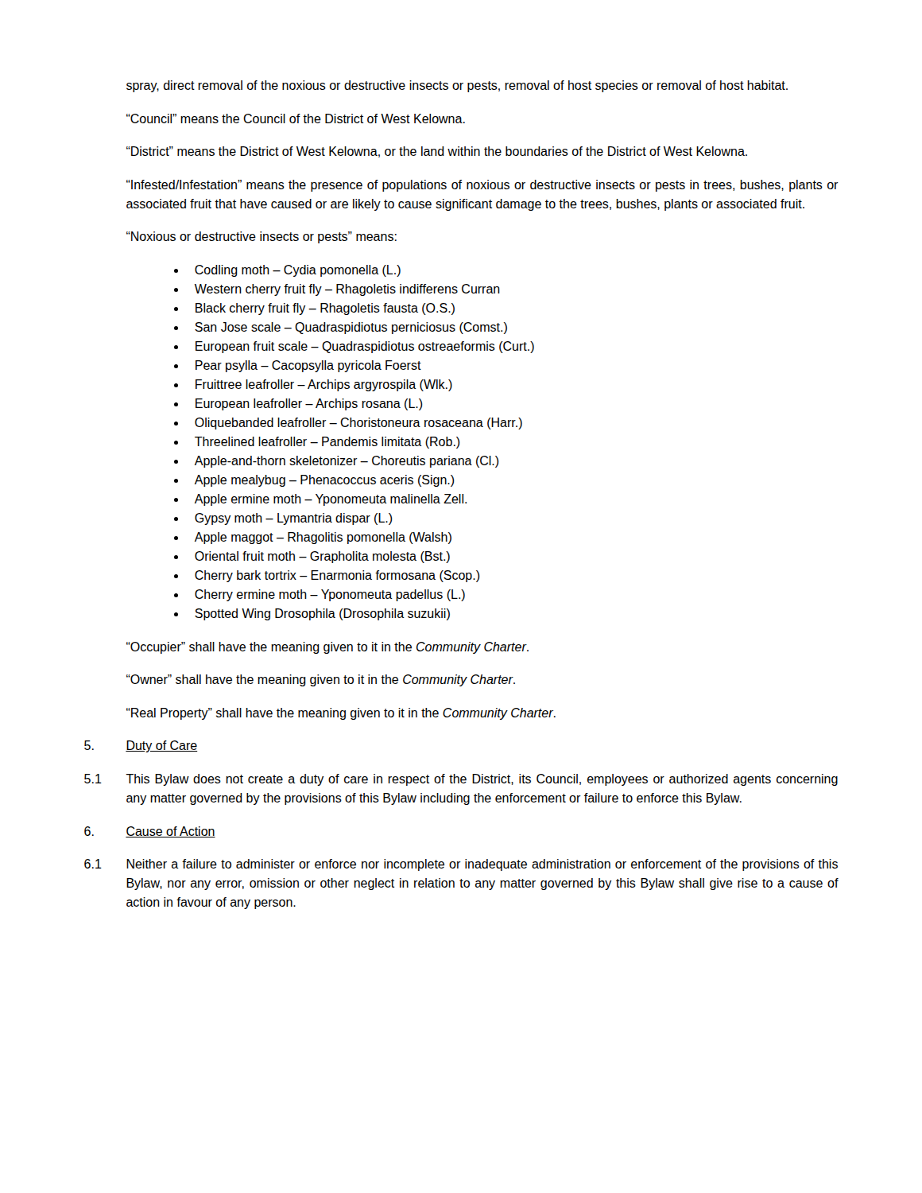spray, direct removal of the noxious or destructive insects or pests, removal of host species or removal of host habitat.
“Council” means the Council of the District of West Kelowna.
“District” means the District of West Kelowna, or the land within the boundaries of the District of West Kelowna.
“Infested/Infestation” means the presence of populations of noxious or destructive insects or pests in trees, bushes, plants or associated fruit that have caused or are likely to cause significant damage to the trees, bushes, plants or associated fruit.
“Noxious or destructive insects or pests” means:
Codling moth – Cydia pomonella (L.)
Western cherry fruit fly – Rhagoletis indifferens Curran
Black cherry fruit fly – Rhagoletis fausta (O.S.)
San Jose scale – Quadraspidiotus perniciosus (Comst.)
European fruit scale – Quadraspidiotus ostreaeformis (Curt.)
Pear psylla – Cacopsylla pyricola Foerst
Fruittree leafroller – Archips argyrospila (Wlk.)
European leafroller – Archips rosana (L.)
Oliquebanded leafroller – Choristoneura rosaceana (Harr.)
Threelined leafroller – Pandemis limitata (Rob.)
Apple-and-thorn skeletonizer – Choreutis pariana (Cl.)
Apple mealybug – Phenacoccus aceris (Sign.)
Apple ermine moth – Yponomeuta malinella Zell.
Gypsy moth – Lymantria dispar (L.)
Apple maggot – Rhagolitis pomonella (Walsh)
Oriental fruit moth – Grapholita molesta (Bst.)
Cherry bark tortrix – Enarmonia formosana (Scop.)
Cherry ermine moth – Yponomeuta padellus (L.)
Spotted Wing Drosophila (Drosophila suzukii)
“Occupier” shall have the meaning given to it in the Community Charter.
“Owner” shall have the meaning given to it in the Community Charter.
“Real Property” shall have the meaning given to it in the Community Charter.
5.
Duty of Care
5.1
This Bylaw does not create a duty of care in respect of the District, its Council, employees or authorized agents concerning any matter governed by the provisions of this Bylaw including the enforcement or failure to enforce this Bylaw.
6.
Cause of Action
6.1
Neither a failure to administer or enforce nor incomplete or inadequate administration or enforcement of the provisions of this Bylaw, nor any error, omission or other neglect in relation to any matter governed by this Bylaw shall give rise to a cause of action in favour of any person.